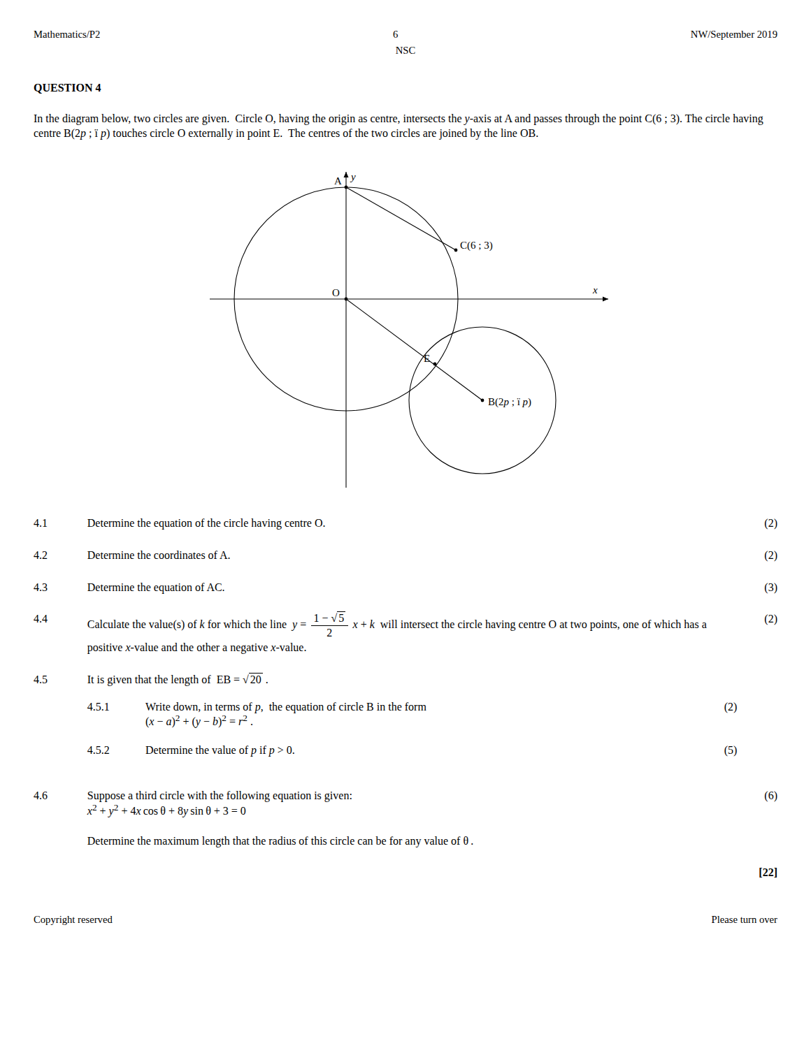Mathematics/P2
6
NW/September 2019
NSC
QUESTION 4
In the diagram below, two circles are given. Circle O, having the origin as centre, intersects the y-axis at A and passes through the point C(6 ; 3). The circle having centre B(2p ; ï p) touches circle O externally in point E. The centres of the two circles are joined by the line OB.
A y C(6 ; 3) O x E B(2p ; ï p)
4.1 Determine the equation of the circle having centre O. (2)
4.2 Determine the coordinates of A. (2)
4.3 Determine the equation of AC. (3)
4.4 Calculate the value(s) of k for which the line y = 1 − √5 2 x + k will intersect the circle having centre O at two points, one of which has a positive x-value and the other a negative x-value. (2)
4.5 It is given that the length of EB = √20 .
4.5.1 Write down, in terms of p, the equation of circle B in the form
(x − a)2 + (y − b)2 = r2 . (2)
4.5.2 Determine the value of p if p > 0. (5)
4.6 Suppose a third circle with the following equation is given:
x2 + y2 + 4x cos θ + 8y sin θ + 3 = 0
Determine the maximum length that the radius of this circle can be for any value of θ . (6)
[22]
Copyright reserved
Please turn over